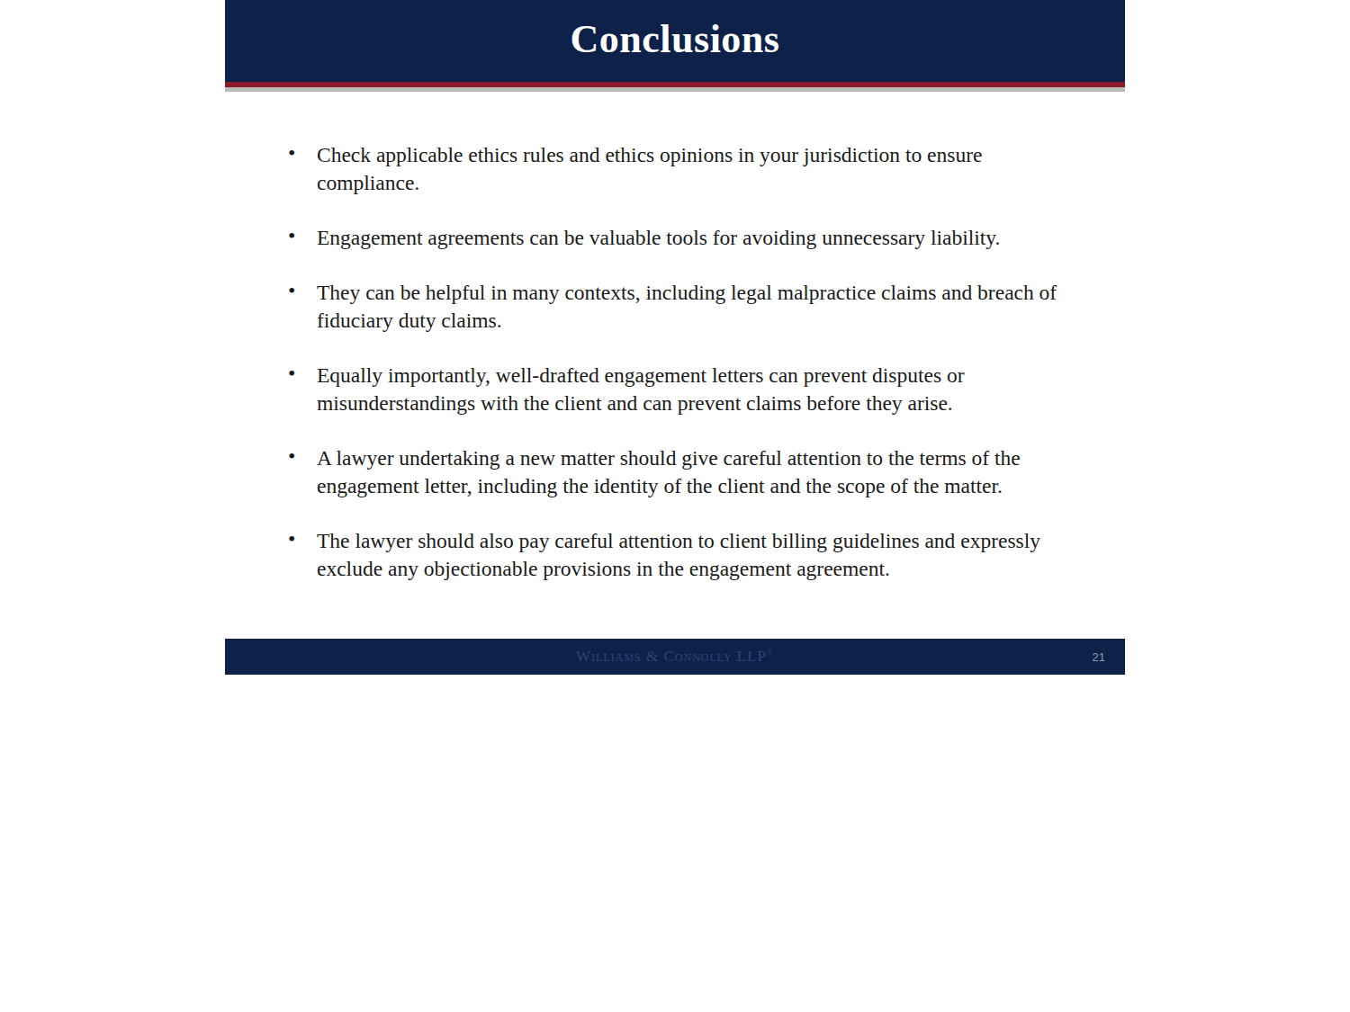Conclusions
Check applicable ethics rules and ethics opinions in your jurisdiction to ensure compliance.
Engagement agreements can be valuable tools for avoiding unnecessary liability.
They can be helpful in many contexts, including legal malpractice claims and breach of fiduciary duty claims.
Equally importantly, well-drafted engagement letters can prevent disputes or misunderstandings with the client and can prevent claims before they arise.
A lawyer undertaking a new matter should give careful attention to the terms of the engagement letter, including the identity of the client and the scope of the matter.
The lawyer should also pay careful attention to client billing guidelines and expressly exclude any objectionable provisions in the engagement agreement.
Williams & Connolly LLP® 21